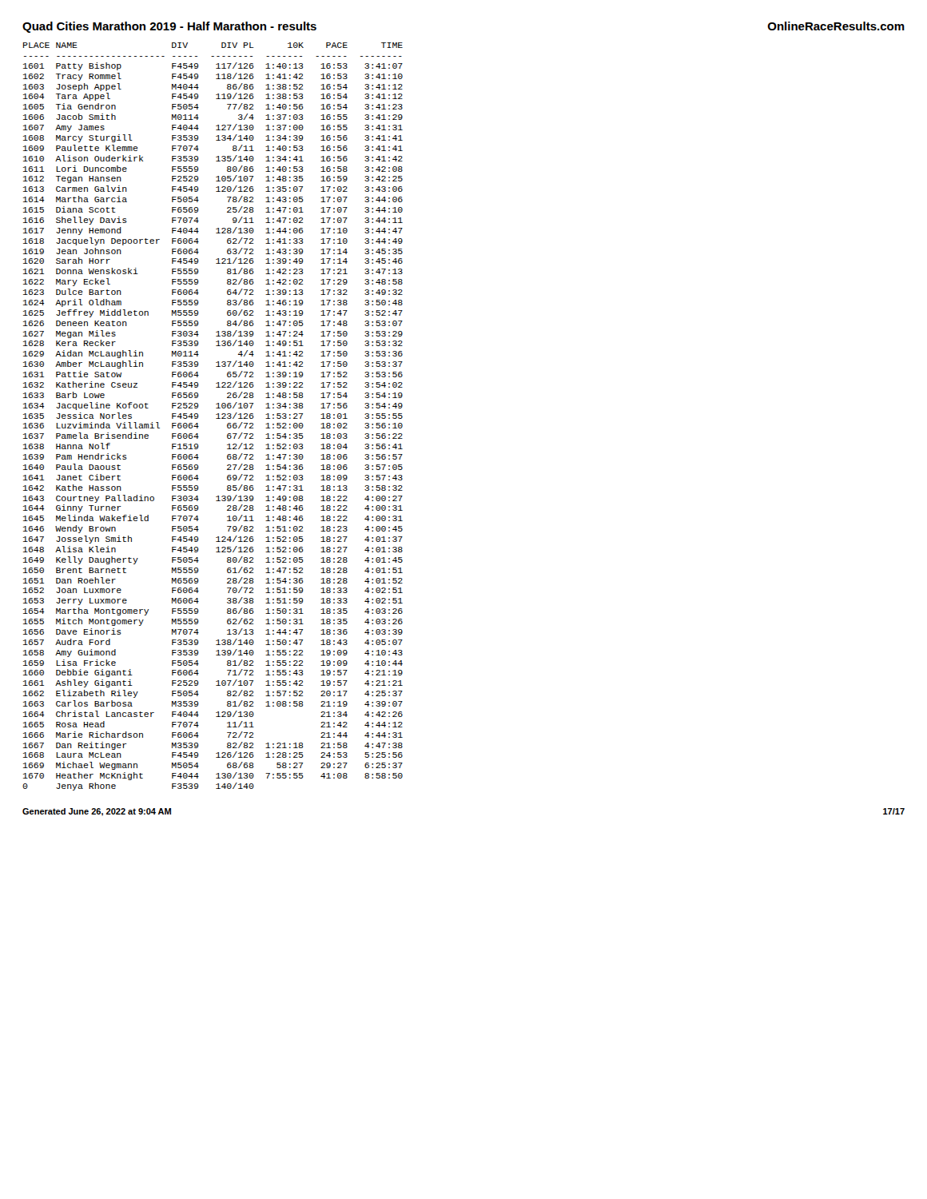Quad Cities Marathon 2019 - Half Marathon - results OnlineRaceResults.com
PLACE NAME                 DIV      DIV PL      10K    PACE      TIME
----- -------------------- -----  --------  -------  ------  --------
1601  Patty Bishop         F4549   117/126  1:40:13   16:53   3:41:07
1602  Tracy Rommel         F4549   118/126  1:41:42   16:53   3:41:10
1603  Joseph Appel         M4044     86/86  1:38:52   16:54   3:41:12
1604  Tara Appel           F4549   119/126  1:38:53   16:54   3:41:12
1605  Tia Gendron          F5054     77/82  1:40:56   16:54   3:41:23
1606  Jacob Smith          M0114       3/4  1:37:03   16:55   3:41:29
1607  Amy James            F4044   127/130  1:37:00   16:55   3:41:31
1608  Marcy Sturgill       F3539   134/140  1:34:39   16:56   3:41:41
1609  Paulette Klemme      F7074      8/11  1:40:53   16:56   3:41:41
1610  Alison Ouderkirk     F3539   135/140  1:34:41   16:56   3:41:42
1611  Lori Duncombe        F5559     80/86  1:40:53   16:58   3:42:08
1612  Tegan Hansen         F2529   105/107  1:48:35   16:59   3:42:25
1613  Carmen Galvin        F4549   120/126  1:35:07   17:02   3:43:06
1614  Martha Garcia        F5054     78/82  1:43:05   17:07   3:44:06
1615  Diana Scott          F6569     25/28  1:47:01   17:07   3:44:10
1616  Shelley Davis        F7074      9/11  1:47:02   17:07   3:44:11
1617  Jenny Hemond         F4044   128/130  1:44:06   17:10   3:44:47
1618  Jacquelyn Depoorter  F6064     62/72  1:41:33   17:10   3:44:49
1619  Jean Johnson         F6064     63/72  1:43:39   17:14   3:45:35
1620  Sarah Horr           F4549   121/126  1:39:49   17:14   3:45:46
1621  Donna Wenskoski      F5559     81/86  1:42:23   17:21   3:47:13
1622  Mary Eckel           F5559     82/86  1:42:02   17:29   3:48:58
1623  Dulce Barton         F6064     64/72  1:39:13   17:32   3:49:32
1624  April Oldham         F5559     83/86  1:46:19   17:38   3:50:48
1625  Jeffrey Middleton    M5559     60/62  1:43:19   17:47   3:52:47
1626  Deneen Keaton        F5559     84/86  1:47:05   17:48   3:53:07
1627  Megan Miles          F3034   138/139  1:47:24   17:50   3:53:29
1628  Kera Recker          F3539   136/140  1:49:51   17:50   3:53:32
1629  Aidan McLaughlin     M0114       4/4  1:41:42   17:50   3:53:36
1630  Amber McLaughlin     F3539   137/140  1:41:42   17:50   3:53:37
1631  Pattie Satow         F6064     65/72  1:39:19   17:52   3:53:56
1632  Katherine Cseuz      F4549   122/126  1:39:22   17:52   3:54:02
1633  Barb Lowe            F6569     26/28  1:48:58   17:54   3:54:19
1634  Jacqueline Kofoot    F2529   106/107  1:34:38   17:56   3:54:49
1635  Jessica Norles       F4549   123/126  1:53:27   18:01   3:55:55
1636  Luzviminda Villamil  F6064     66/72  1:52:00   18:02   3:56:10
1637  Pamela Brisendine    F6064     67/72  1:54:35   18:03   3:56:22
1638  Hanna Nolf           F1519     12/12  1:52:03   18:04   3:56:41
1639  Pam Hendricks        F6064     68/72  1:47:30   18:06   3:56:57
1640  Paula Daoust         F6569     27/28  1:54:36   18:06   3:57:05
1641  Janet Cibert         F6064     69/72  1:52:03   18:09   3:57:43
1642  Kathe Hasson         F5559     85/86  1:47:31   18:13   3:58:32
1643  Courtney Palladino   F3034   139/139  1:49:08   18:22   4:00:27
1644  Ginny Turner         F6569     28/28  1:48:46   18:22   4:00:31
1645  Melinda Wakefield    F7074     10/11  1:48:46   18:22   4:00:31
1646  Wendy Brown          F5054     79/82  1:51:02   18:23   4:00:45
1647  Josselyn Smith       F4549   124/126  1:52:05   18:27   4:01:37
1648  Alisa Klein          F4549   125/126  1:52:06   18:27   4:01:38
1649  Kelly Daugherty      F5054     80/82  1:52:05   18:28   4:01:45
1650  Brent Barnett        M5559     61/62  1:47:52   18:28   4:01:51
1651  Dan Roehler          M6569     28/28  1:54:36   18:28   4:01:52
1652  Joan Luxmore         F6064     70/72  1:51:59   18:33   4:02:51
1653  Jerry Luxmore        M6064     38/38  1:51:59   18:33   4:02:51
1654  Martha Montgomery    F5559     86/86  1:50:31   18:35   4:03:26
1655  Mitch Montgomery     M5559     62/62  1:50:31   18:35   4:03:26
1656  Dave Einoris         M7074     13/13  1:44:47   18:36   4:03:39
1657  Audra Ford           F3539   138/140  1:50:47   18:43   4:05:07
1658  Amy Guimond          F3539   139/140  1:55:22   19:09   4:10:43
1659  Lisa Fricke          F5054     81/82  1:55:22   19:09   4:10:44
1660  Debbie Giganti       F6064     71/72  1:55:43   19:57   4:21:19
1661  Ashley Giganti       F2529   107/107  1:55:42   19:57   4:21:21
1662  Elizabeth Riley      F5054     82/82  1:57:52   20:17   4:25:37
1663  Carlos Barbosa       M3539     81/82  1:08:58   21:19   4:39:07
1664  Christal Lancaster   F4044   129/130            21:34   4:42:26
1665  Rosa Head            F7074     11/11            21:42   4:44:12
1666  Marie Richardson     F6064     72/72            21:44   4:44:31
1667  Dan Reitinger        M3539     82/82  1:21:18   21:58   4:47:38
1668  Laura McLean         F4549   126/126  1:28:25   24:53   5:25:56
1669  Michael Wegmann      M5054     68/68    58:27   29:27   6:25:37
1670  Heather McKnight     F4044   130/130  7:55:55   41:08   8:58:50
0     Jenya Rhone          F3539   140/140
Generated June 26, 2022 at 9:04 AM 17/17